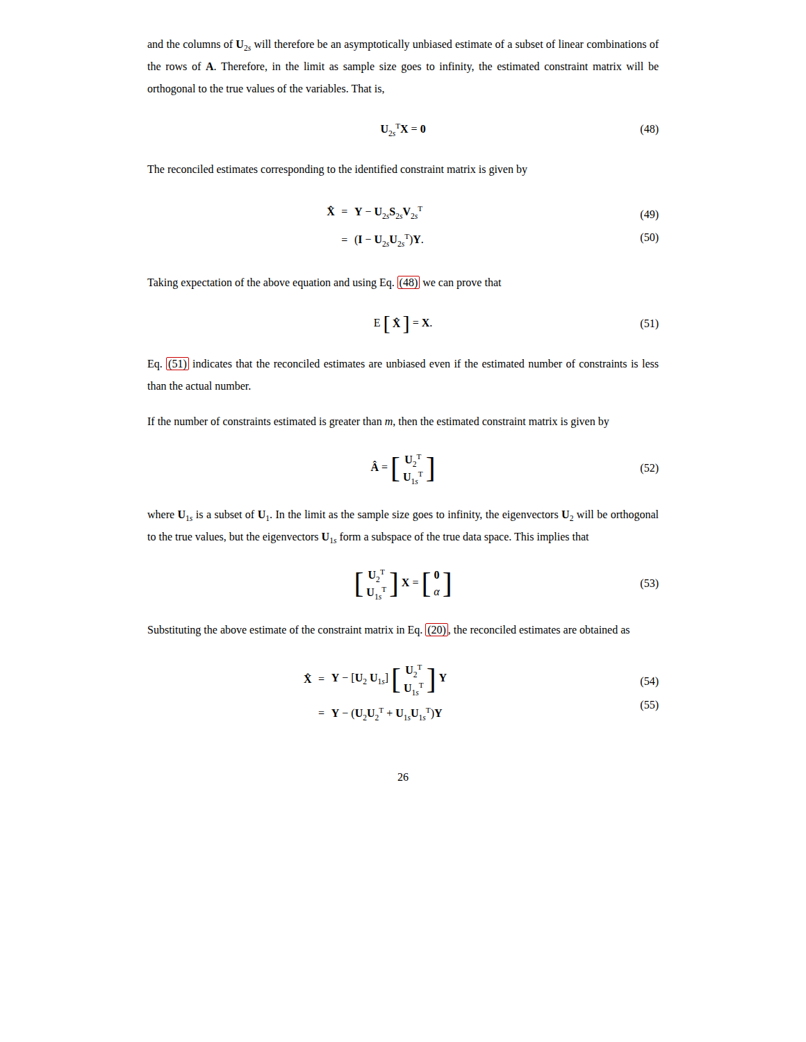and the columns of U2s will therefore be an asymptotically unbiased estimate of a subset of linear combinations of the rows of A. Therefore, in the limit as sample size goes to infinity, the estimated constraint matrix will be orthogonal to the true values of the variables. That is,
(48)
U2sTX = 0
(48)
The reconciled estimates corresponding to the identified constraint matrix is given by
| X̂ | = | Y − U 2 s S 2 s V 2 s T |
| | = | ( I − U 2 s U 2 s T ) Y . |
(49)
(50)
Taking expectation of the above equation and using Eq. (48) we can prove that
(51)
E [X̂] = X.
(51)
Eq. (51) indicates that the reconciled estimates are unbiased even if the estimated number of constraints is less than the actual number.
If the number of constraints estimated is greater than m, then the estimated constraint matrix is given by
(52)
Â = [ U2T U1sT ]
(52)
where U1s is a subset of U1. In the limit as the sample size goes to infinity, the eigenvectors U2 will be orthogonal to the true values, but the eigenvectors U1s form a subspace of the true data space. This implies that
(53)
[ U2T U1sT ] X = [ 0 α ]
(53)
Substituting the above estimate of the constraint matrix in Eq. (20), the reconciled estimates are obtained as
| X̂ | = | Y − [ U 2 U 1 s ] [ U 2 T U 1 s T ] Y |
| | = | Y − ( U 2 U 2 T + U 1 s U 1 s T ) Y |
(54)
(55)
26